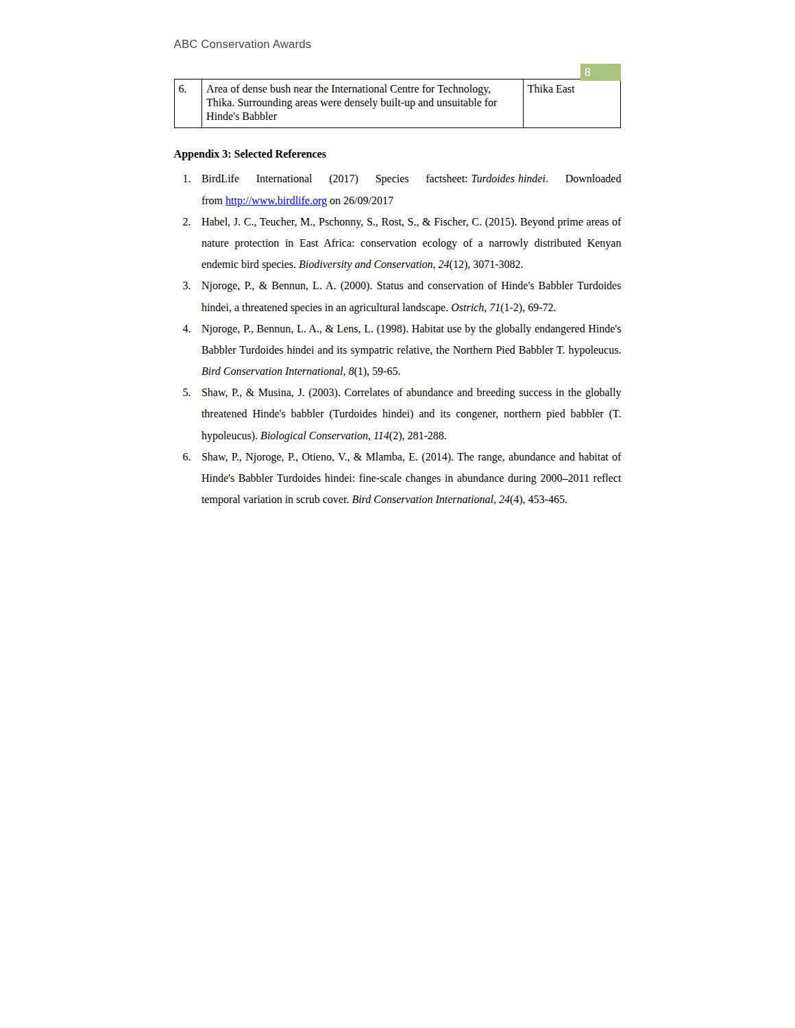8
ABC Conservation Awards
| 6. | Area of dense bush near the International Centre for Technology, Thika. Surrounding areas were densely built-up and unsuitable for Hinde's Babbler | Thika East |
Appendix 3: Selected References
BirdLife International (2017) Species factsheet: Turdoides hindei. Downloaded from http://www.birdlife.org on 26/09/2017
Habel, J. C., Teucher, M., Pschonny, S., Rost, S., & Fischer, C. (2015). Beyond prime areas of nature protection in East Africa: conservation ecology of a narrowly distributed Kenyan endemic bird species. Biodiversity and Conservation, 24(12), 3071-3082.
Njoroge, P., & Bennun, L. A. (2000). Status and conservation of Hinde's Babbler Turdoides hindei, a threatened species in an agricultural landscape. Ostrich, 71(1-2), 69-72.
Njoroge, P., Bennun, L. A., & Lens, L. (1998). Habitat use by the globally endangered Hinde's Babbler Turdoides hindei and its sympatric relative, the Northern Pied Babbler T. hypoleucus. Bird Conservation International, 8(1), 59-65.
Shaw, P., & Musina, J. (2003). Correlates of abundance and breeding success in the globally threatened Hinde's babbler (Turdoides hindei) and its congener, northern pied babbler (T. hypoleucus). Biological Conservation, 114(2), 281-288.
Shaw, P., Njoroge, P., Otieno, V., & Mlamba, E. (2014). The range, abundance and habitat of Hinde's Babbler Turdoides hindei: fine-scale changes in abundance during 2000–2011 reflect temporal variation in scrub cover. Bird Conservation International, 24(4), 453-465.